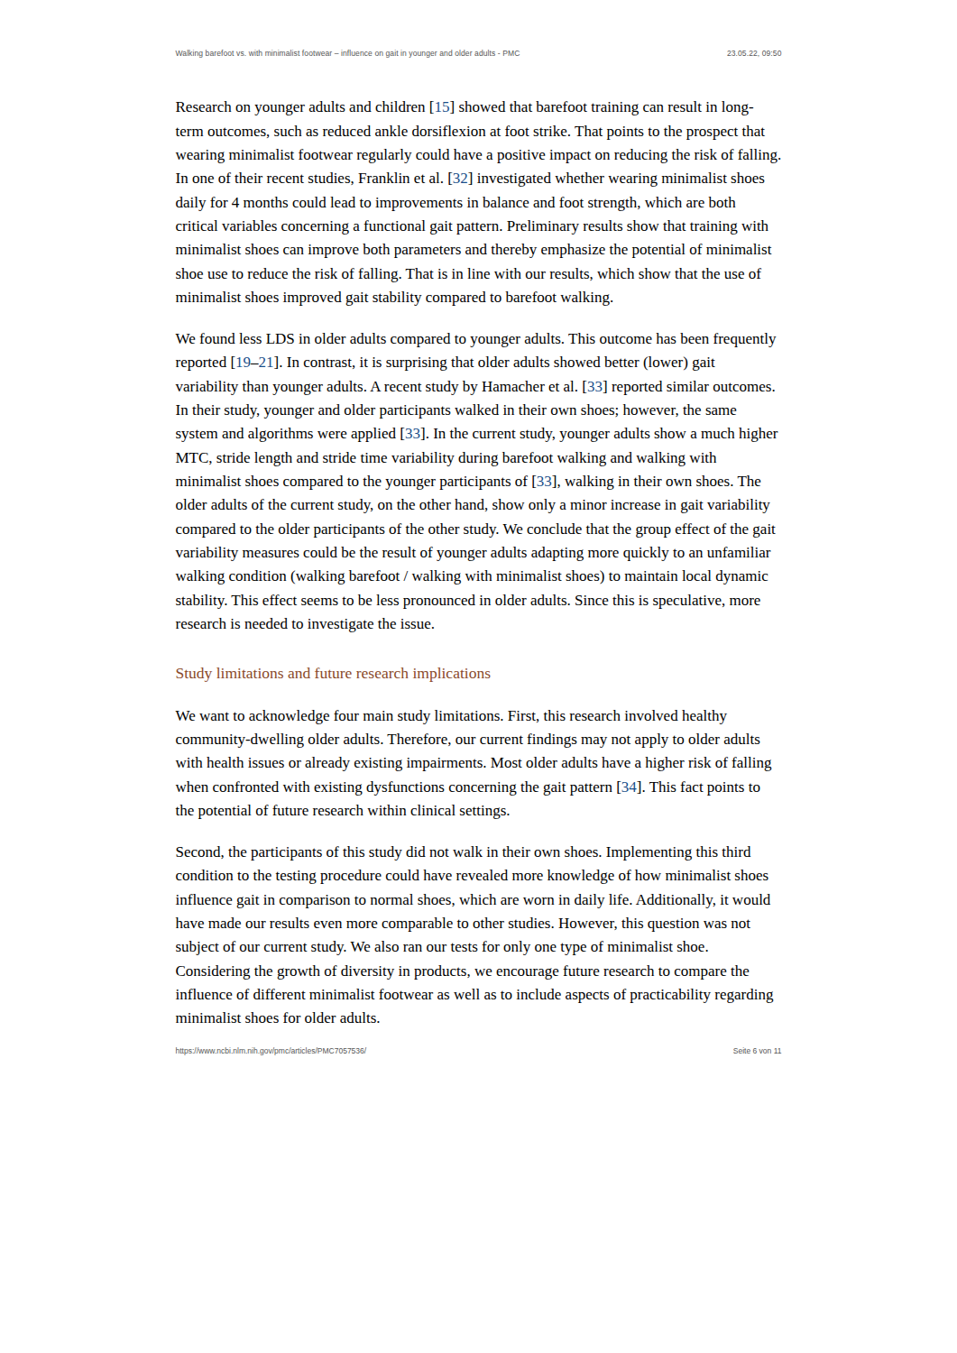Walking barefoot vs. with minimalist footwear – influence on gait in younger and older adults - PMC
23.05.22, 09:50
Research on younger adults and children [15] showed that barefoot training can result in long-term outcomes, such as reduced ankle dorsiflexion at foot strike. That points to the prospect that wearing minimalist footwear regularly could have a positive impact on reducing the risk of falling. In one of their recent studies, Franklin et al. [32] investigated whether wearing minimalist shoes daily for 4 months could lead to improvements in balance and foot strength, which are both critical variables concerning a functional gait pattern. Preliminary results show that training with minimalist shoes can improve both parameters and thereby emphasize the potential of minimalist shoe use to reduce the risk of falling. That is in line with our results, which show that the use of minimalist shoes improved gait stability compared to barefoot walking.
We found less LDS in older adults compared to younger adults. This outcome has been frequently reported [19–21]. In contrast, it is surprising that older adults showed better (lower) gait variability than younger adults. A recent study by Hamacher et al. [33] reported similar outcomes. In their study, younger and older participants walked in their own shoes; however, the same system and algorithms were applied [33]. In the current study, younger adults show a much higher MTC, stride length and stride time variability during barefoot walking and walking with minimalist shoes compared to the younger participants of [33], walking in their own shoes. The older adults of the current study, on the other hand, show only a minor increase in gait variability compared to the older participants of the other study. We conclude that the group effect of the gait variability measures could be the result of younger adults adapting more quickly to an unfamiliar walking condition (walking barefoot / walking with minimalist shoes) to maintain local dynamic stability. This effect seems to be less pronounced in older adults. Since this is speculative, more research is needed to investigate the issue.
Study limitations and future research implications
We want to acknowledge four main study limitations. First, this research involved healthy community-dwelling older adults. Therefore, our current findings may not apply to older adults with health issues or already existing impairments. Most older adults have a higher risk of falling when confronted with existing dysfunctions concerning the gait pattern [34]. This fact points to the potential of future research within clinical settings.
Second, the participants of this study did not walk in their own shoes. Implementing this third condition to the testing procedure could have revealed more knowledge of how minimalist shoes influence gait in comparison to normal shoes, which are worn in daily life. Additionally, it would have made our results even more comparable to other studies. However, this question was not subject of our current study. We also ran our tests for only one type of minimalist shoe. Considering the growth of diversity in products, we encourage future research to compare the influence of different minimalist footwear as well as to include aspects of practicability regarding minimalist shoes for older adults.
https://www.ncbi.nlm.nih.gov/pmc/articles/PMC7057536/
Seite 6 von 11